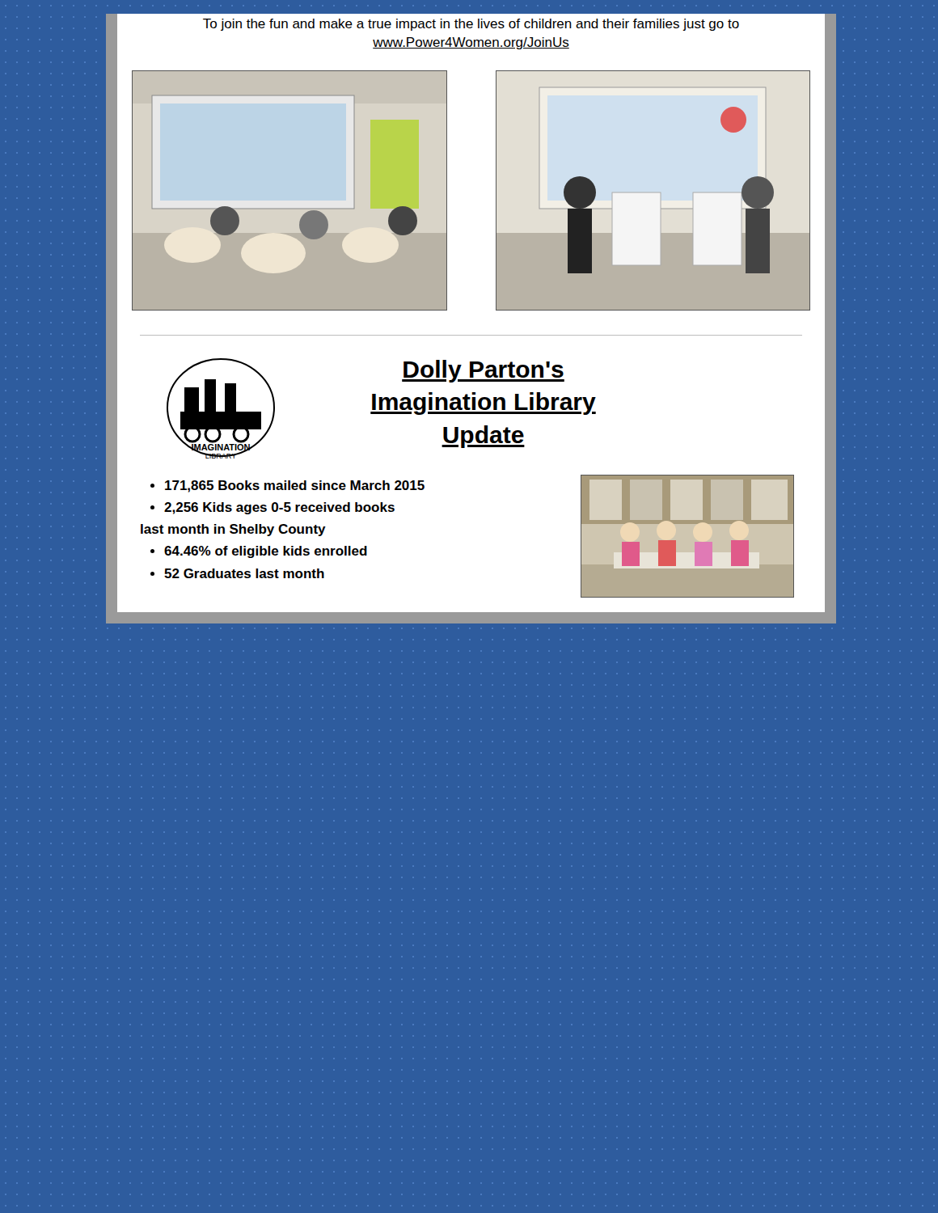To join the fun and make a true impact in the lives of children and their families just go to
www.Power4Women.org/JoinUs
Dolly Parton's
Imagination Library
Update
171,865 Books mailed since March 2015
2,256 Kids ages 0-5 received books
last month in Shelby County
64.46% of eligible kids enrolled
52 Graduates last month